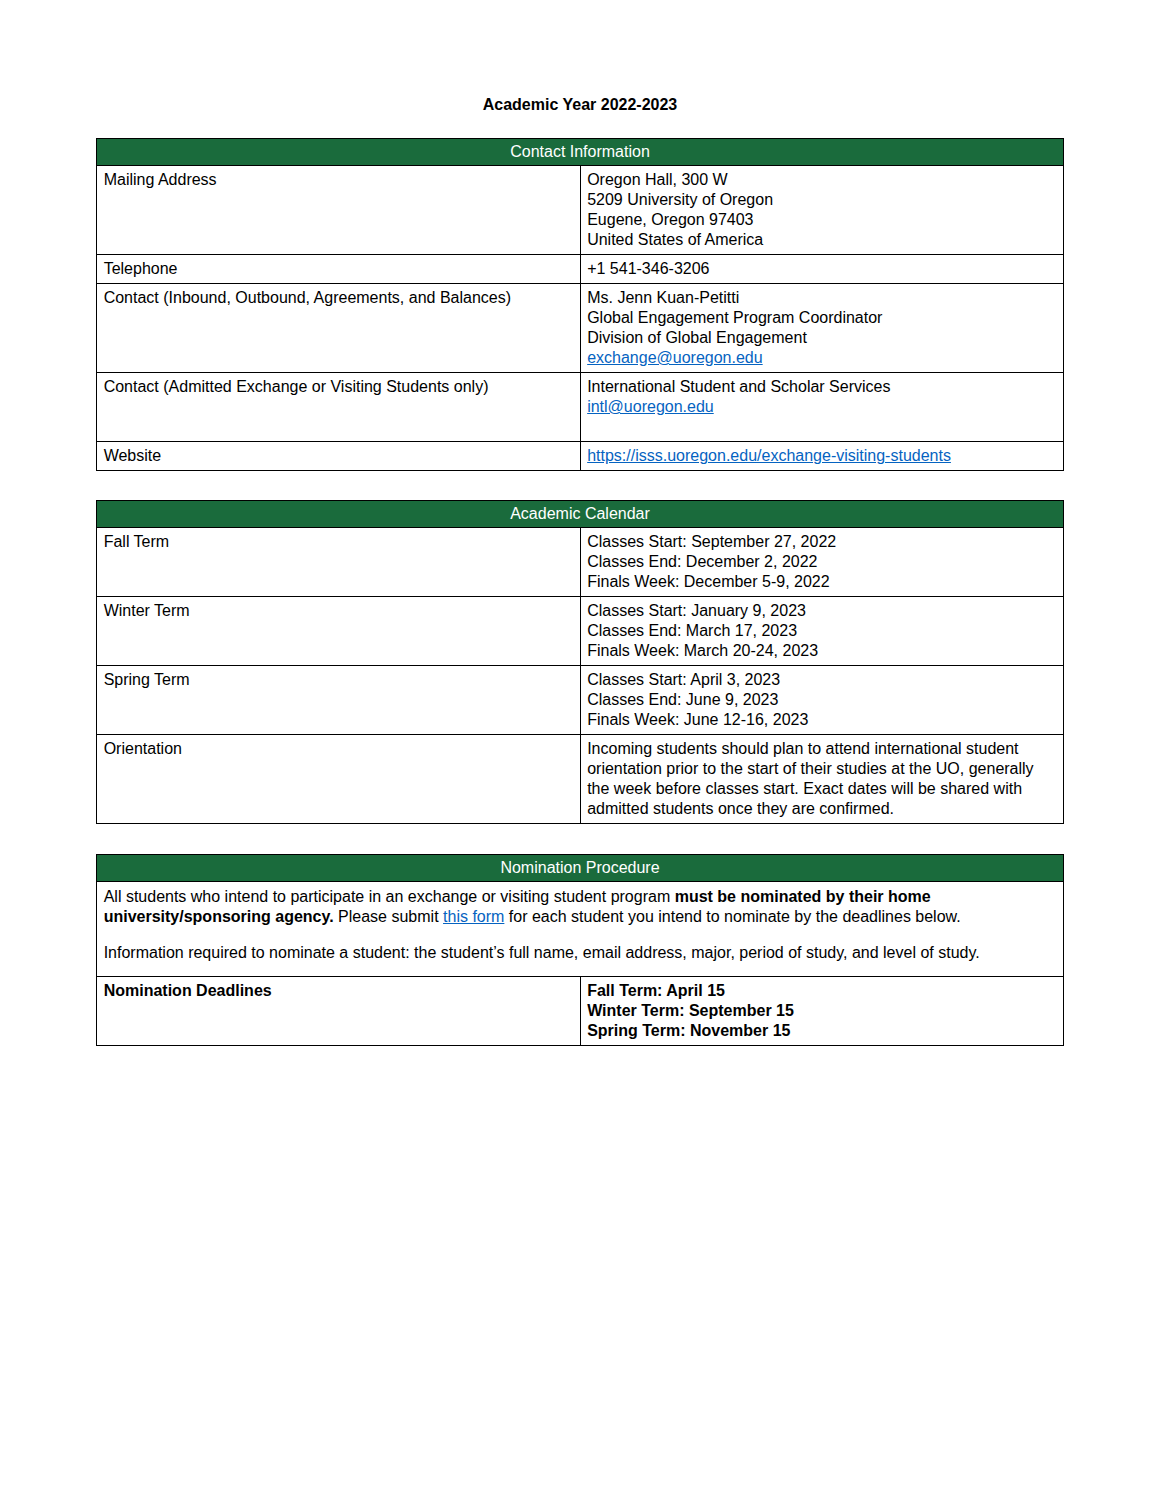Academic Year 2022-2023
| Contact Information |
| --- |
| Mailing Address | Oregon Hall, 300 W 5209 University of Oregon Eugene, Oregon 97403 United States of America |
| Telephone | +1 541-346-3206 |
| Contact (Inbound, Outbound, Agreements, and Balances) | Ms. Jenn Kuan-Petitti Global Engagement Program Coordinator Division of Global Engagement exchange@uoregon.edu |
| Contact (Admitted Exchange or Visiting Students only) | International Student and Scholar Services intl@uoregon.edu |
| Website | https://isss.uoregon.edu/exchange-visiting-students |
| Academic Calendar |
| --- |
| Fall Term | Classes Start: September 27, 2022 Classes End: December 2, 2022 Finals Week: December 5-9, 2022 |
| Winter Term | Classes Start: January 9, 2023 Classes End: March 17, 2023 Finals Week: March 20-24, 2023 |
| Spring Term | Classes Start: April 3, 2023 Classes End: June 9, 2023 Finals Week: June 12-16, 2023 |
| Orientation | Incoming students should plan to attend international student orientation prior to the start of their studies at the UO, generally the week before classes start. Exact dates will be shared with admitted students once they are confirmed. |
| Nomination Procedure |
| --- |
| All students who intend to participate in an exchange or visiting student program must be nominated by their home university/sponsoring agency. Please submit this form for each student you intend to nominate by the deadlines below. Information required to nominate a student: the student’s full name, email address, major, period of study, and level of study. |
| Nomination Deadlines | Fall Term: April 15 Winter Term: September 15 Spring Term: November 15 |